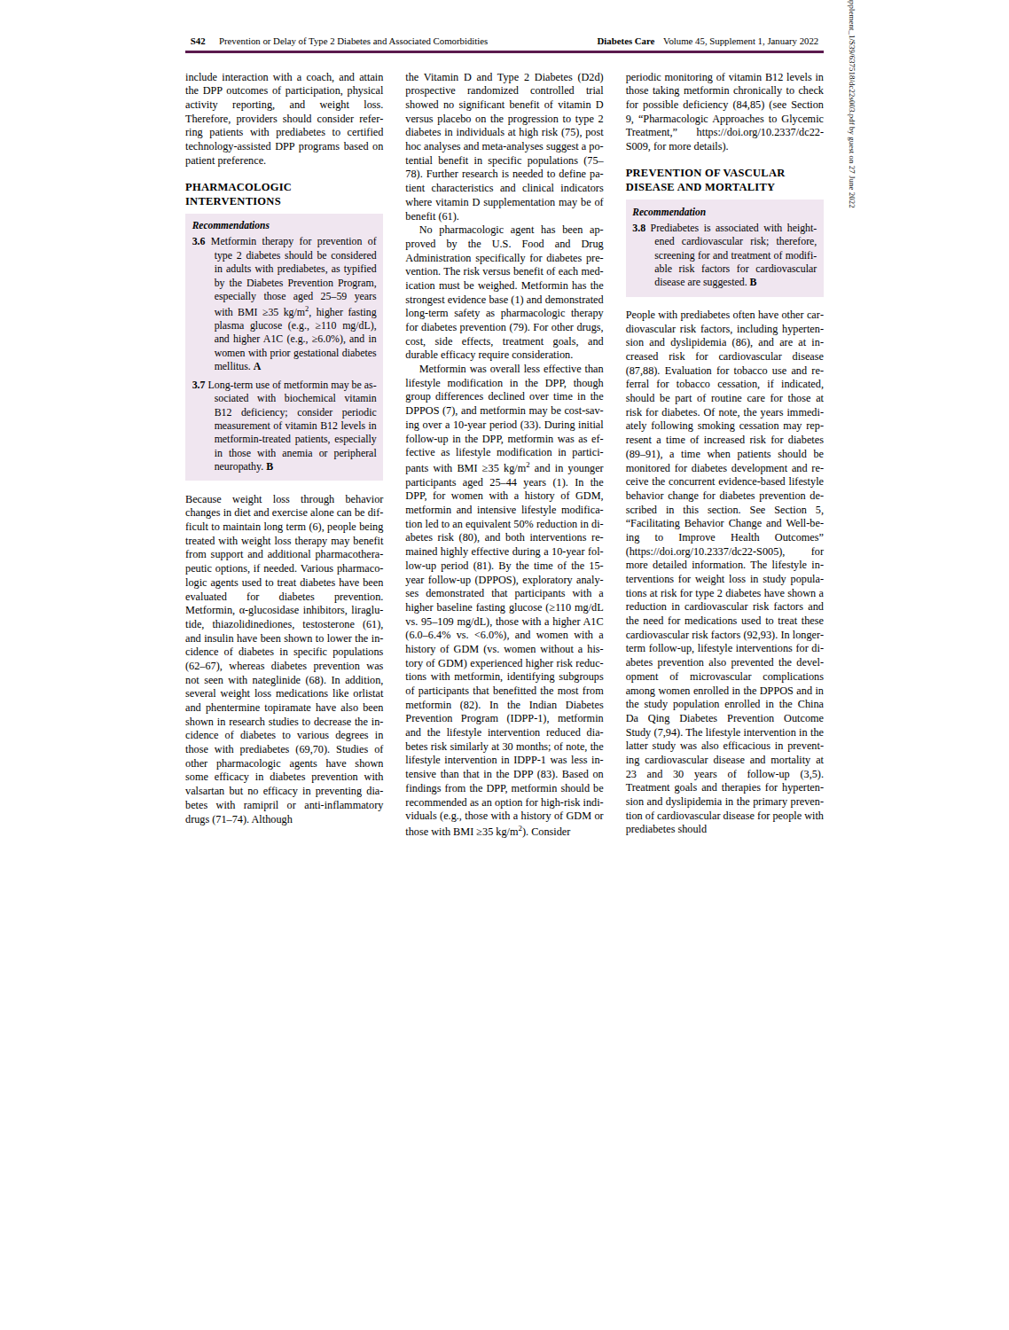S42 Prevention or Delay of Type 2 Diabetes and Associated Comorbidities
Diabetes Care Volume 45, Supplement 1, January 2022
Downloaded from http://ada.silverchair.com/care/article-pdf/45/Supplement_1/S39/637518/dc22s003.pdf by guest on 27 June 2022
include interaction with a coach, and attain the DPP outcomes of participation, physical activity reporting, and weight loss. Therefore, providers should consider referring patients with prediabetes to certified technology-assisted DPP programs based on patient preference.
Pharmacologic Interventions
Recommendations
3.6 Metformin therapy for prevention of type 2 diabetes should be considered in adults with prediabetes, as typified by the Diabetes Prevention Program, especially those aged 25–59 years with BMI ≥35 kg/m2, higher fasting plasma glucose (e.g., ≥110 mg/dL), and higher A1C (e.g., ≥6.0%), and in women with prior gestational diabetes mellitus. A
3.7 Long-term use of metformin may be associated with biochemical vitamin B12 deficiency; consider periodic measurement of vitamin B12 levels in metformin-treated patients, especially in those with anemia or peripheral neuropathy. B
Because weight loss through behavior changes in diet and exercise alone can be difficult to maintain long term (6), people being treated with weight loss therapy may benefit from support and additional pharmacotherapeutic options, if needed. Various pharmacologic agents used to treat diabetes have been evaluated for diabetes prevention. Metformin, α-glucosidase inhibitors, liraglutide, thiazolidinediones, testosterone (61), and insulin have been shown to lower the incidence of diabetes in specific populations (62–67), whereas diabetes prevention was not seen with nateglinide (68). In addition, several weight loss medications like orlistat and phentermine topiramate have also been shown in research studies to decrease the incidence of diabetes to various degrees in those with prediabetes (69,70). Studies of other pharmacologic agents have shown some efficacy in diabetes prevention with valsartan but no efficacy in preventing diabetes with ramipril or anti-inflammatory drugs (71–74). Although
the Vitamin D and Type 2 Diabetes (D2d) prospective randomized controlled trial showed no significant benefit of vitamin D versus placebo on the progression to type 2 diabetes in individuals at high risk (75), post hoc analyses and meta-analyses suggest a potential benefit in specific populations (75–78). Further research is needed to define patient characteristics and clinical indicators where vitamin D supplementation may be of benefit (61).
No pharmacologic agent has been approved by the U.S. Food and Drug Administration specifically for diabetes prevention. The risk versus benefit of each medication must be weighed. Metformin has the strongest evidence base (1) and demonstrated long-term safety as pharmacologic therapy for diabetes prevention (79). For other drugs, cost, side effects, treatment goals, and durable efficacy require consideration.
Metformin was overall less effective than lifestyle modification in the DPP, though group differences declined over time in the DPPOS (7), and metformin may be cost-saving over a 10-year period (33). During initial follow-up in the DPP, metformin was as effective as lifestyle modification in participants with BMI ≥35 kg/m2 and in younger participants aged 25–44 years (1). In the DPP, for women with a history of GDM, metformin and intensive lifestyle modification led to an equivalent 50% reduction in diabetes risk (80), and both interventions remained highly effective during a 10-year follow-up period (81). By the time of the 15-year follow-up (DPPOS), exploratory analyses demonstrated that participants with a higher baseline fasting glucose (≥110 mg/dL vs. 95–109 mg/dL), those with a higher A1C (6.0–6.4% vs. <6.0%), and women with a history of GDM (vs. women without a history of GDM) experienced higher risk reductions with metformin, identifying subgroups of participants that benefitted the most from metformin (82). In the Indian Diabetes Prevention Program (IDPP-1), metformin and the lifestyle intervention reduced diabetes risk similarly at 30 months; of note, the lifestyle intervention in IDPP-1 was less intensive than that in the DPP (83). Based on findings from the DPP, metformin should be recommended as an option for high-risk individuals (e.g., those with a history of GDM or those with BMI ≥35 kg/m2). Consider
periodic monitoring of vitamin B12 levels in those taking metformin chronically to check for possible deficiency (84,85) (see Section 9, “Pharmacologic Approaches to Glycemic Treatment,” https://doi.org/10.2337/dc22-S009, for more details).
Prevention of Vascular Disease and Mortality
Recommendation
3.8 Prediabetes is associated with heightened cardiovascular risk; therefore, screening for and treatment of modifiable risk factors for cardiovascular disease are suggested. B
People with prediabetes often have other cardiovascular risk factors, including hypertension and dyslipidemia (86), and are at increased risk for cardiovascular disease (87,88). Evaluation for tobacco use and referral for tobacco cessation, if indicated, should be part of routine care for those at risk for diabetes. Of note, the years immediately following smoking cessation may represent a time of increased risk for diabetes (89–91), a time when patients should be monitored for diabetes development and receive the concurrent evidence-based lifestyle behavior change for diabetes prevention described in this section. See Section 5, “Facilitating Behavior Change and Well-being to Improve Health Outcomes” (https://doi.org/10.2337/dc22-S005), for more detailed information. The lifestyle interventions for weight loss in study populations at risk for type 2 diabetes have shown a reduction in cardiovascular risk factors and the need for medications used to treat these cardiovascular risk factors (92,93). In longer-term follow-up, lifestyle interventions for diabetes prevention also prevented the development of microvascular complications among women enrolled in the DPPOS and in the study population enrolled in the China Da Qing Diabetes Prevention Outcome Study (7,94). The lifestyle intervention in the latter study was also efficacious in preventing cardiovascular disease and mortality at 23 and 30 years of follow-up (3,5). Treatment goals and therapies for hypertension and dyslipidemia in the primary prevention of cardiovascular disease for people with prediabetes should